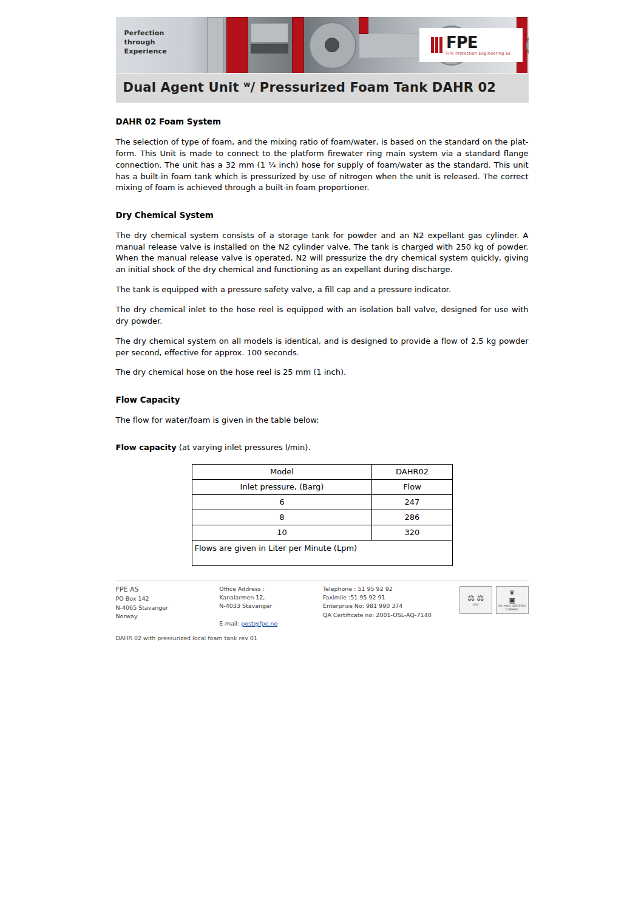Perfection
through
Experience
FPE
Fire Protection Engineering as
Dual Agent Unit w/ Pressurized Foam Tank DAHR 02
DAHR 02 Foam System
The selection of type of foam, and the mixing ratio of foam/water, is based on the standard on the platform. This Unit is made to connect to the platform firewater ring main system via a standard flange connection. The unit has a 32 mm (1 ¼ inch) hose for supply of foam/water as the standard. This unit has a built-in foam tank which is pressurized by use of nitrogen when the unit is released. The correct mixing of foam is achieved through a built-in foam proportioner.
Dry Chemical System
The dry chemical system consists of a storage tank for powder and an N2 expellant gas cylinder. A manual release valve is installed on the N2 cylinder valve. The tank is charged with 250 kg of powder. When the manual release valve is operated, N2 will pressurize the dry chemical system quickly, giving an initial shock of the dry chemical and functioning as an expellant during discharge.
The tank is equipped with a pressure safety valve, a fill cap and a pressure indicator.
The dry chemical inlet to the hose reel is equipped with an isolation ball valve, designed for use with dry powder.
The dry chemical system on all models is identical, and is designed to provide a flow of 2,5 kg powder per second, effective for approx. 100 seconds.
The dry chemical hose on the hose reel is 25 mm (1 inch).
Flow Capacity
The flow for water/foam is given in the table below:
Flow capacity (at varying inlet pressures l/min).
| Model | DAHR02 |
| Inlet pressure, (Barg) | Flow |
| 6 | 247 |
| 8 | 286 |
| 10 | 320 |
| Flows are given in Liter per Minute (Lpm) |
FPE AS
PO Box 142
N-4065 Stavanger
Norway
Office Address :
Kanalarmen 12,
N-4033 Stavanger
E-mail: post@fpe.no
Telephone : 51 95 92 92
Faximile :51 95 92 91
Enterprise No: 981 990 374
QA Certificate no: 2001-OSL-AQ-7140
⚖ ⚖
DNV
♛
▣
ISO 9001 CERTIFIED COMPANY
DAHR 02 with pressurized local foam tank rev 01